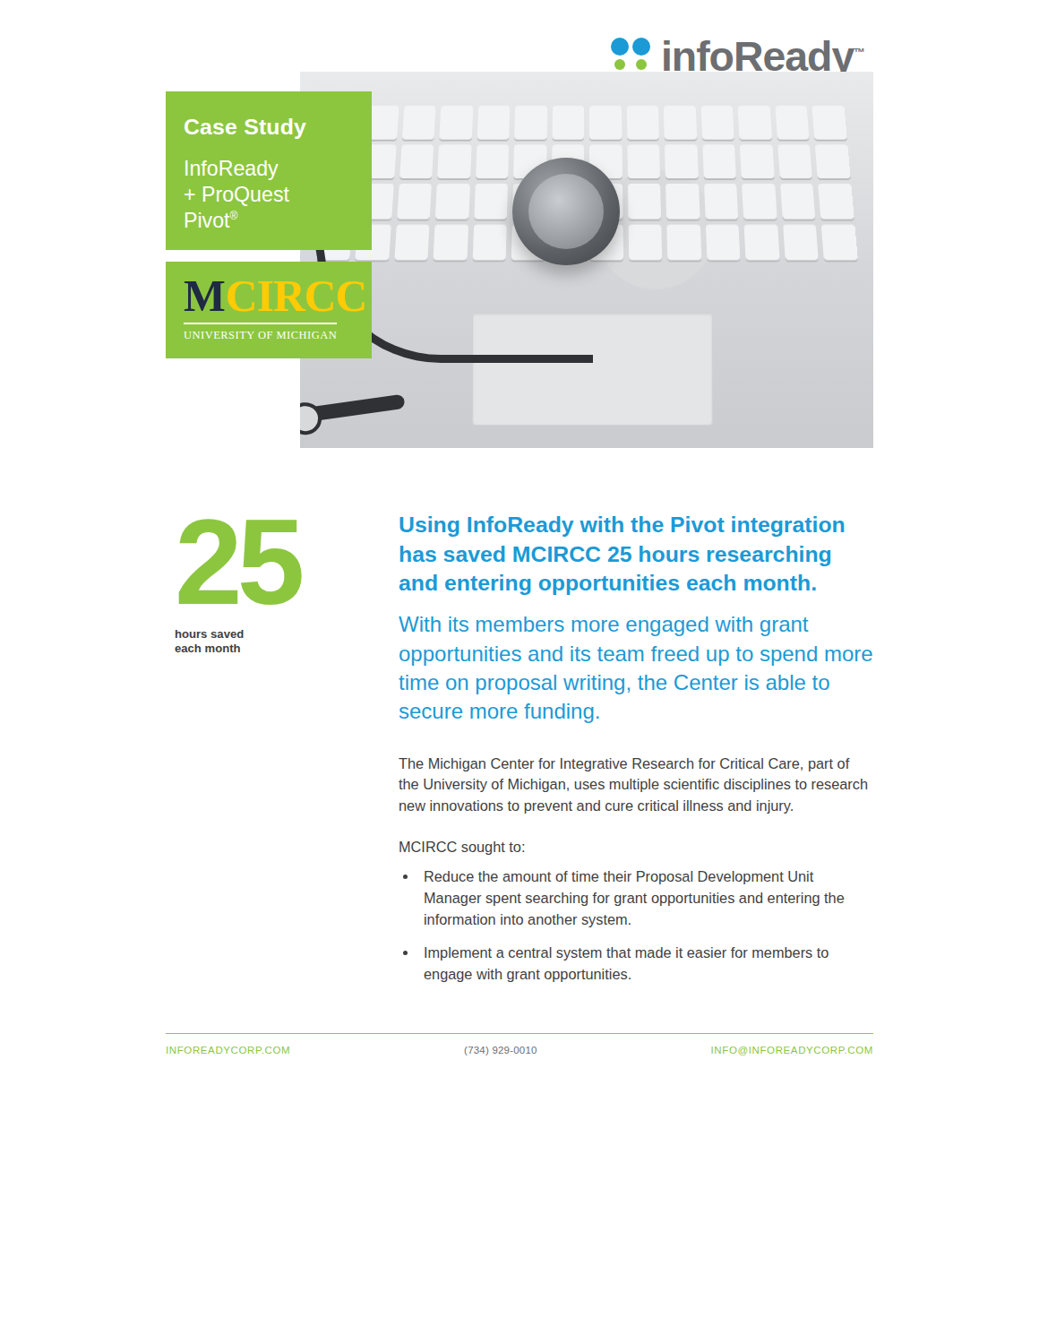infoReady™
Case Study
InfoReady
+ ProQuest
Pivot®
MCIRCC
UNIVERSITY OF MICHIGAN
25
hours saved
each month
Using InfoReady with the Pivot integration has saved MCIRCC 25 hours researching and entering opportunities each month.
With its members more engaged with grant opportunities and its team freed up to spend more time on proposal writing, the Center is able to secure more funding.
The Michigan Center for Integrative Research for Critical Care, part of the University of Michigan, uses multiple scientific disciplines to research new innovations to prevent and cure critical illness and injury.
MCIRCC sought to:
Reduce the amount of time their Proposal Development Unit Manager spent searching for grant opportunities and entering the information into another system.
Implement a central system that made it easier for members to engage with grant opportunities.
INFOREADYCORP.COM (734) 929-0010 INFO@INFOREADYCORP.COM